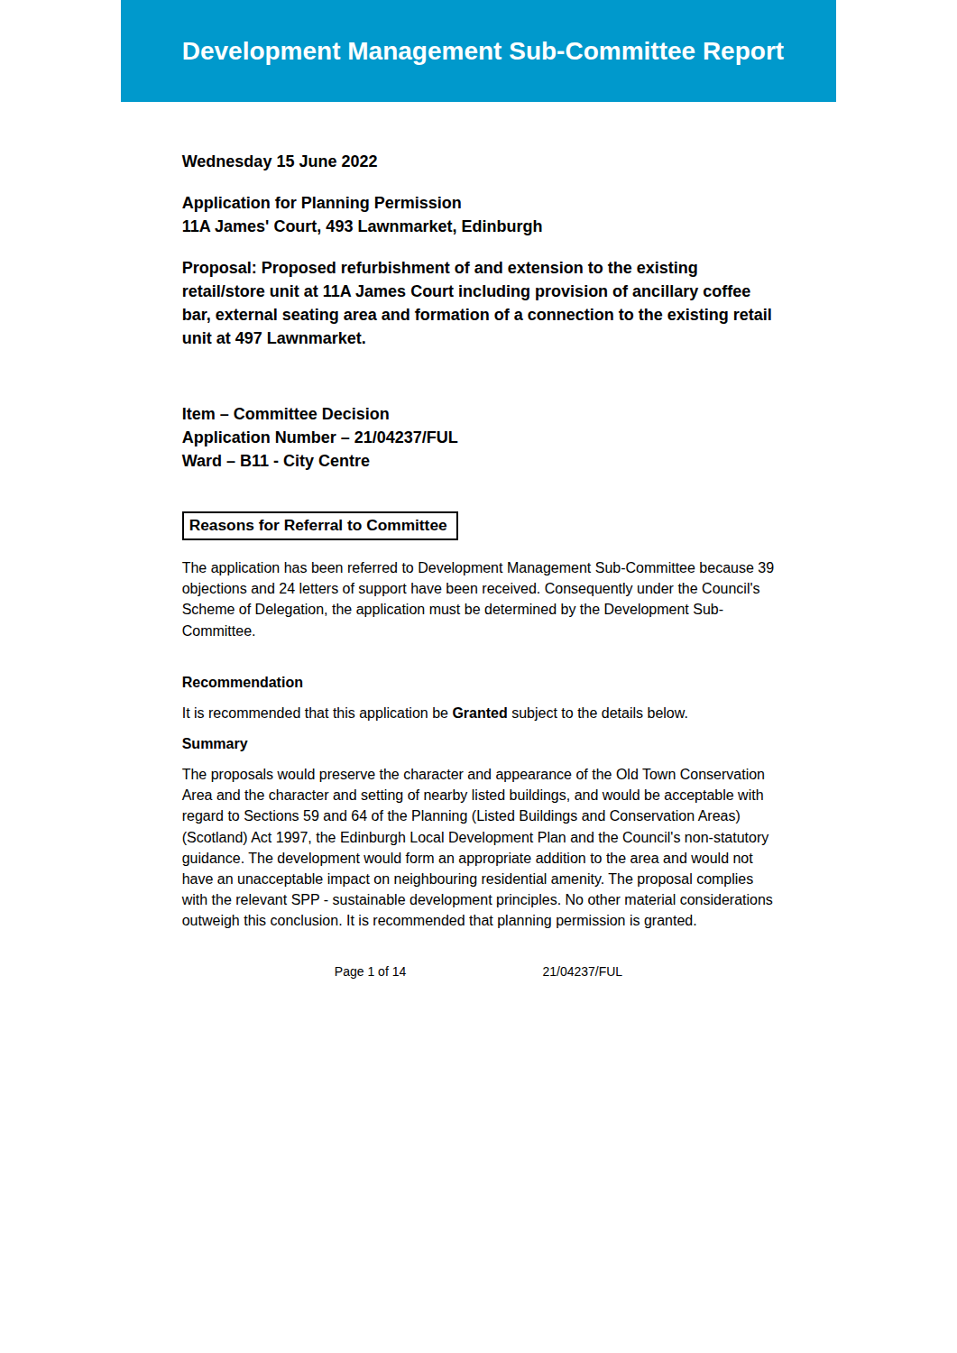Development Management Sub-Committee Report
Wednesday 15 June 2022
Application for Planning Permission
11A James' Court, 493 Lawnmarket, Edinburgh
Proposal: Proposed refurbishment of and extension to the existing retail/store unit at 11A James Court including provision of ancillary coffee bar, external seating area and formation of a connection to the existing retail unit at 497 Lawnmarket.
Item – Committee Decision
Application Number – 21/04237/FUL
Ward – B11 - City Centre
Reasons for Referral to Committee
The application has been referred to Development Management Sub-Committee because 39 objections and 24 letters of support have been received. Consequently under the Council's Scheme of Delegation, the application must be determined by the Development Sub-Committee.
Recommendation
It is recommended that this application be Granted subject to the details below.
Summary
The proposals would preserve the character and appearance of the Old Town Conservation Area and the character and setting of nearby listed buildings, and would be acceptable with regard to Sections 59 and 64 of the Planning (Listed Buildings and Conservation Areas) (Scotland) Act 1997, the Edinburgh Local Development Plan and the Council's non-statutory guidance. The development would form an appropriate addition to the area and would not have an unacceptable impact on neighbouring residential amenity. The proposal complies with the relevant SPP - sustainable development principles. No other material considerations outweigh this conclusion. It is recommended that planning permission is granted.
Page 1 of 14
21/04237/FUL